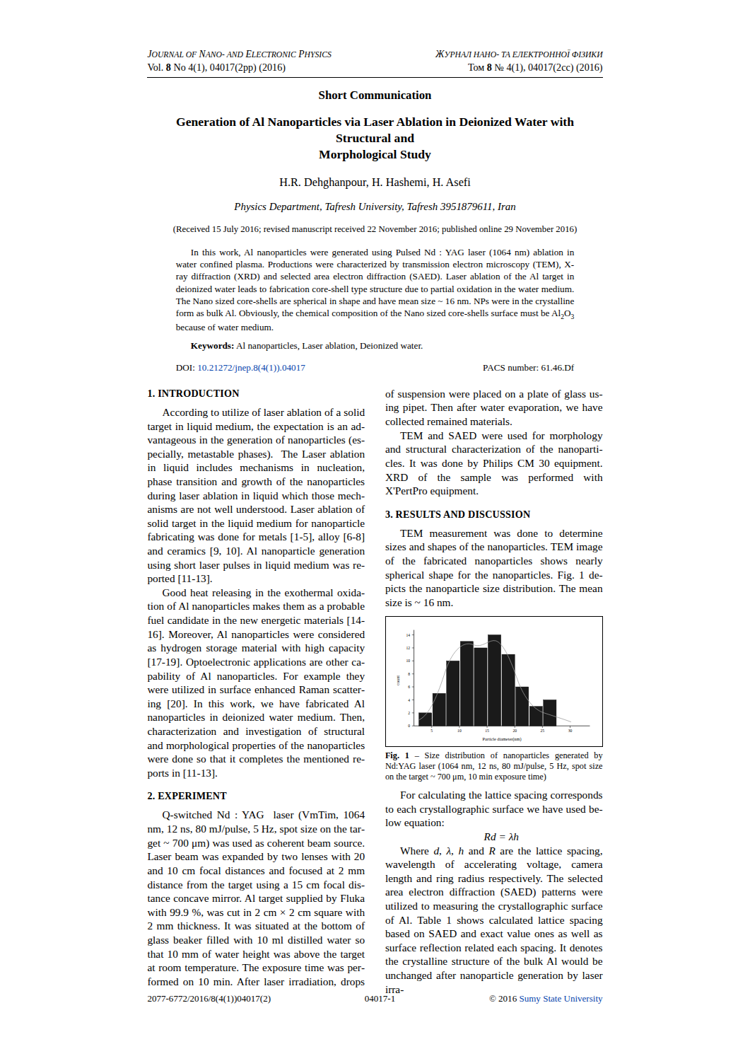JOURNAL OF NANO- AND ELECTRONIC PHYSICS
Vol. 8 No 4(1), 04017(2pp) (2016)
ЖУРНАЛ НАНО- ТА ЕЛЕКТРОННОЇ ФІЗИКИ
Том 8 № 4(1), 04017(2cc) (2016)
Short Communication
Generation of Al Nanoparticles via Laser Ablation in Deionized Water with Structural and
Morphological Study
H.R. Dehghanpour, H. Hashemi, H. Asefi
Physics Department, Tafresh University, Tafresh 3951879611, Iran
(Received 15 July 2016; revised manuscript received 22 November 2016; published online 29 November 2016)
In this work, Al nanoparticles were generated using Pulsed Nd : YAG laser (1064 nm) ablation in water confined plasma. Productions were characterized by transmission electron microscopy (TEM), X-ray diffraction (XRD) and selected area electron diffraction (SAED). Laser ablation of the Al target in deionized water leads to fabrication core-shell type structure due to partial oxidation in the water medium. The Nano sized core-shells are spherical in shape and have mean size ~ 16 nm. NPs were in the crystalline form as bulk Al. Obviously, the chemical composition of the Nano sized core-shells surface must be Al2O3 because of water medium.
Keywords: Al nanoparticles, Laser ablation, Deionized water.
DOI: 10.21272/jnep.8(4(1)).04017
PACS number: 61.46.Df
1. INTRODUCTION
According to utilize of laser ablation of a solid target in liquid medium, the expectation is an advantageous in the generation of nanoparticles (especially, metastable phases). The Laser ablation in liquid includes mechanisms in nucleation, phase transition and growth of the nanoparticles during laser ablation in liquid which those mechanisms are not well understood. Laser ablation of solid target in the liquid medium for nanoparticle fabricating was done for metals [1-5], alloy [6-8] and ceramics [9, 10]. Al nanoparticle generation using short laser pulses in liquid medium was reported [11-13].
Good heat releasing in the exothermal oxidation of Al nanoparticles makes them as a probable fuel candidate in the new energetic materials [14-16]. Moreover, Al nanoparticles were considered as hydrogen storage material with high capacity [17-19]. Optoelectronic applications are other capability of Al nanoparticles. For example they were utilized in surface enhanced Raman scattering [20]. In this work, we have fabricated Al nanoparticles in deionized water medium. Then, characterization and investigation of structural and morphological properties of the nanoparticles were done so that it completes the mentioned reports in [11-13].
2. EXPERIMENT
Q-switched Nd : YAG laser (VmTim, 1064 nm, 12 ns, 80 mJ/pulse, 5 Hz, spot size on the target ~ 700 μm) was used as coherent beam source. Laser beam was expanded by two lenses with 20 and 10 cm focal distances and focused at 2 mm distance from the target using a 15 cm focal distance concave mirror. Al target supplied by Fluka with 99.9 %, was cut in 2 cm × 2 cm square with 2 mm thickness. It was situated at the bottom of glass beaker filled with 10 ml distilled water so that 10 mm of water height was above the target at room temperature. The exposure time was performed on 10 min. After laser irradiation, drops of suspension were placed on a plate of glass using pipet. Then after water evaporation, we have collected remained materials.
TEM and SAED were used for morphology and structural characterization of the nanoparticles. It was done by Philips CM 30 equipment. XRD of the sample was performed with X'PertPro equipment.
3. RESULTS AND DISCUSSION
TEM measurement was done to determine sizes and shapes of the nanoparticles. TEM image of the fabricated nanoparticles shows nearly spherical shape for the nanoparticles. Fig. 1 depicts the nanoparticle size distribution. The mean size is ~ 16 nm.
0 2 4 6 8 10 12 14 count 5 10 15 20 25 30 Particle diameter(nm)
Fig. 1 – Size distribution of nanoparticles generated by Nd:YAG laser (1064 nm, 12 ns, 80 mJ/pulse, 5 Hz, spot size on the target ~ 700 μm, 10 min exposure time)
For calculating the lattice spacing corresponds to each crystallographic surface we have used below equation:
Rd = λh
Where d, λ, h and R are the lattice spacing, wavelength of accelerating voltage, camera length and ring radius respectively. The selected area electron diffraction (SAED) patterns were utilized to measuring the crystallographic surface of Al. Table 1 shows calculated lattice spacing based on SAED and exact value ones as well as surface reflection related each spacing. It denotes the crystalline structure of the bulk Al would be unchanged after nanoparticle generation by laser irra-
2077-6772/2016/8(4(1))04017(2)
04017-1
© 2016 Sumy State University